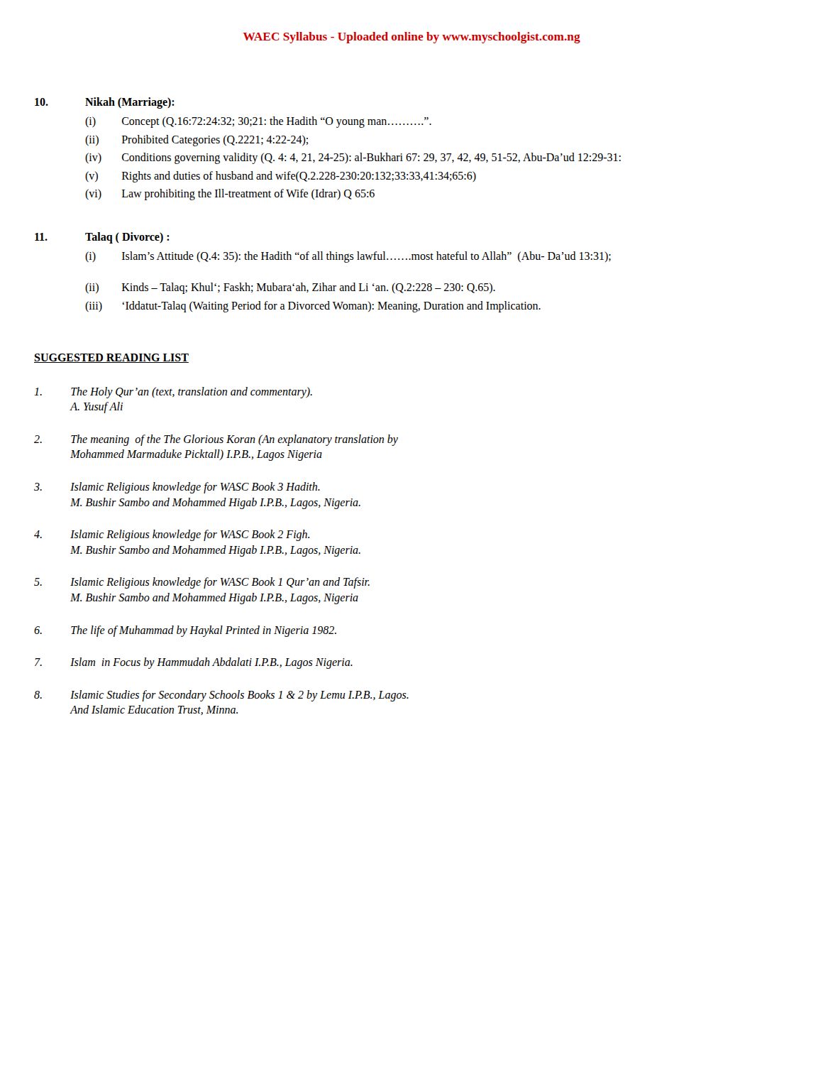WAEC Syllabus - Uploaded online by www.myschoolgist.com.ng
10.
Nikah (Marriage):
(i) Concept (Q.16:72:24:32; 30;21: the Hadith “O young man……….”.
(ii) Prohibited Categories (Q.2221; 4:22-24);
(iv) Conditions governing validity (Q. 4: 4, 21, 24-25): al-Bukhari 67: 29, 37, 42, 49, 51-52, Abu-Da’ud 12:29-31:
(v) Rights and duties of husband and wife(Q.2.228-230:20:132;33:33,41:34;65:6)
(vi) Law prohibiting the Ill-treatment of Wife (Idrar) Q 65:6
11.
Talaq ( Divorce) :
(i) Islam’s Attitude (Q.4: 35): the Hadith “of all things lawful…….most hateful to Allah” (Abu- Da’ud 13:31);
(ii) Kinds – Talaq; Khul‘; Faskh; Mubara‘ah, Zihar and Li ‘an. (Q.2:228 – 230: Q.65).
(iii) ‘Iddatut-Talaq (Waiting Period for a Divorced Woman): Meaning, Duration and Implication.
SUGGESTED READING LIST
1. The Holy Qur’an (text, translation and commentary). A. Yusuf Ali
2. The meaning of the The Glorious Koran (An explanatory translation by Mohammed Marmaduke Picktall) I.P.B., Lagos Nigeria
3. Islamic Religious knowledge for WASC Book 3 Hadith. M. Bushir Sambo and Mohammed Higab I.P.B., Lagos, Nigeria.
4. Islamic Religious knowledge for WASC Book 2 Figh. M. Bushir Sambo and Mohammed Higab I.P.B., Lagos, Nigeria.
5. Islamic Religious knowledge for WASC Book 1 Qur’an and Tafsir. M. Bushir Sambo and Mohammed Higab I.P.B., Lagos, Nigeria
6. The life of Muhammad by Haykal Printed in Nigeria 1982.
7. Islam in Focus by Hammudah Abdalati I.P.B., Lagos Nigeria.
8. Islamic Studies for Secondary Schools Books 1 & 2 by Lemu I.P.B., Lagos. And Islamic Education Trust, Minna.